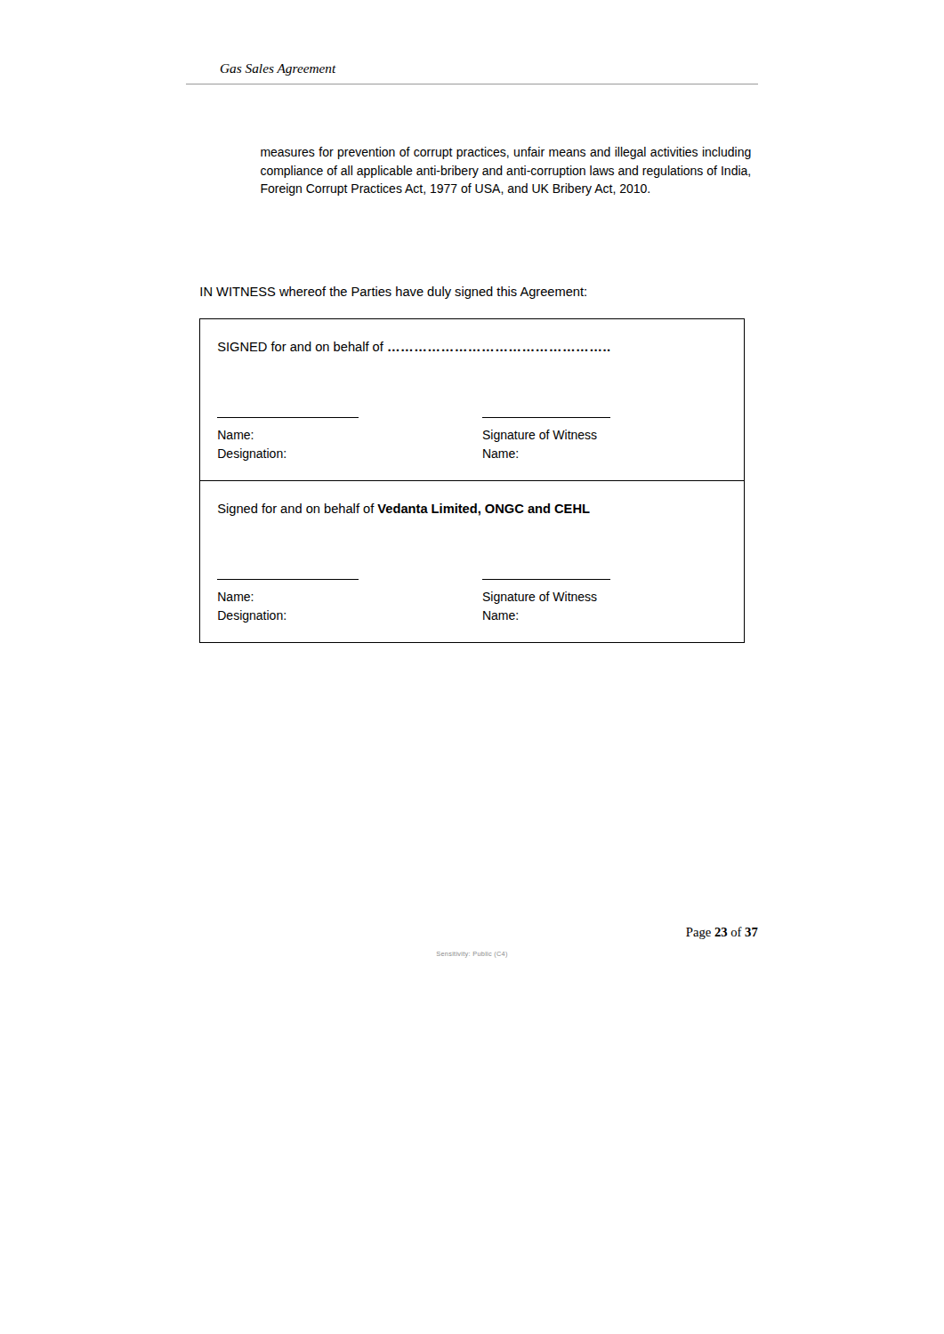Gas Sales Agreement
measures for prevention of corrupt practices, unfair means and illegal activities including compliance of all applicable anti-bribery and anti-corruption laws and regulations of India, Foreign Corrupt Practices Act, 1977 of USA, and UK Bribery Act, 2010.
IN WITNESS whereof the Parties have duly signed this Agreement:
| SIGNED for and on behalf of ………………………………………….. Name: Designation: Signature of Witness Name: |
| Signed for and on behalf of Vedanta Limited, ONGC and CEHL Name: Designation: Signature of Witness Name: |
Page 23 of 37
Sensitivity: Public (C4)